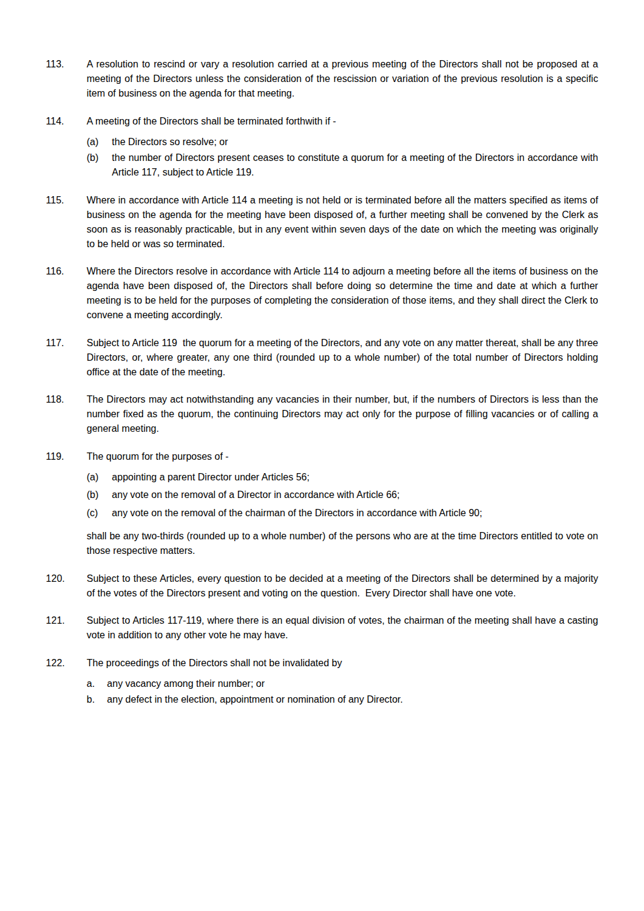A resolution to rescind or vary a resolution carried at a previous meeting of the Directors shall not be proposed at a meeting of the Directors unless the consideration of the rescission or variation of the previous resolution is a specific item of business on the agenda for that meeting.
A meeting of the Directors shall be terminated forthwith if -
the Directors so resolve; or
the number of Directors present ceases to constitute a quorum for a meeting of the Directors in accordance with Article 117, subject to Article 119.
Where in accordance with Article 114 a meeting is not held or is terminated before all the matters specified as items of business on the agenda for the meeting have been disposed of, a further meeting shall be convened by the Clerk as soon as is reasonably practicable, but in any event within seven days of the date on which the meeting was originally to be held or was so terminated.
Where the Directors resolve in accordance with Article 114 to adjourn a meeting before all the items of business on the agenda have been disposed of, the Directors shall before doing so determine the time and date at which a further meeting is to be held for the purposes of completing the consideration of those items, and they shall direct the Clerk to convene a meeting accordingly.
Subject to Article 119 the quorum for a meeting of the Directors, and any vote on any matter thereat, shall be any three Directors, or, where greater, any one third (rounded up to a whole number) of the total number of Directors holding office at the date of the meeting.
The Directors may act notwithstanding any vacancies in their number, but, if the numbers of Directors is less than the number fixed as the quorum, the continuing Directors may act only for the purpose of filling vacancies or of calling a general meeting.
The quorum for the purposes of -
appointing a parent Director under Articles 56;
any vote on the removal of a Director in accordance with Article 66;
any vote on the removal of the chairman of the Directors in accordance with Article 90;
shall be any two-thirds (rounded up to a whole number) of the persons who are at the time Directors entitled to vote on those respective matters.
Subject to these Articles, every question to be decided at a meeting of the Directors shall be determined by a majority of the votes of the Directors present and voting on the question. Every Director shall have one vote.
Subject to Articles 117-119, where there is an equal division of votes, the chairman of the meeting shall have a casting vote in addition to any other vote he may have.
The proceedings of the Directors shall not be invalidated by
any vacancy among their number; or
any defect in the election, appointment or nomination of any Director.